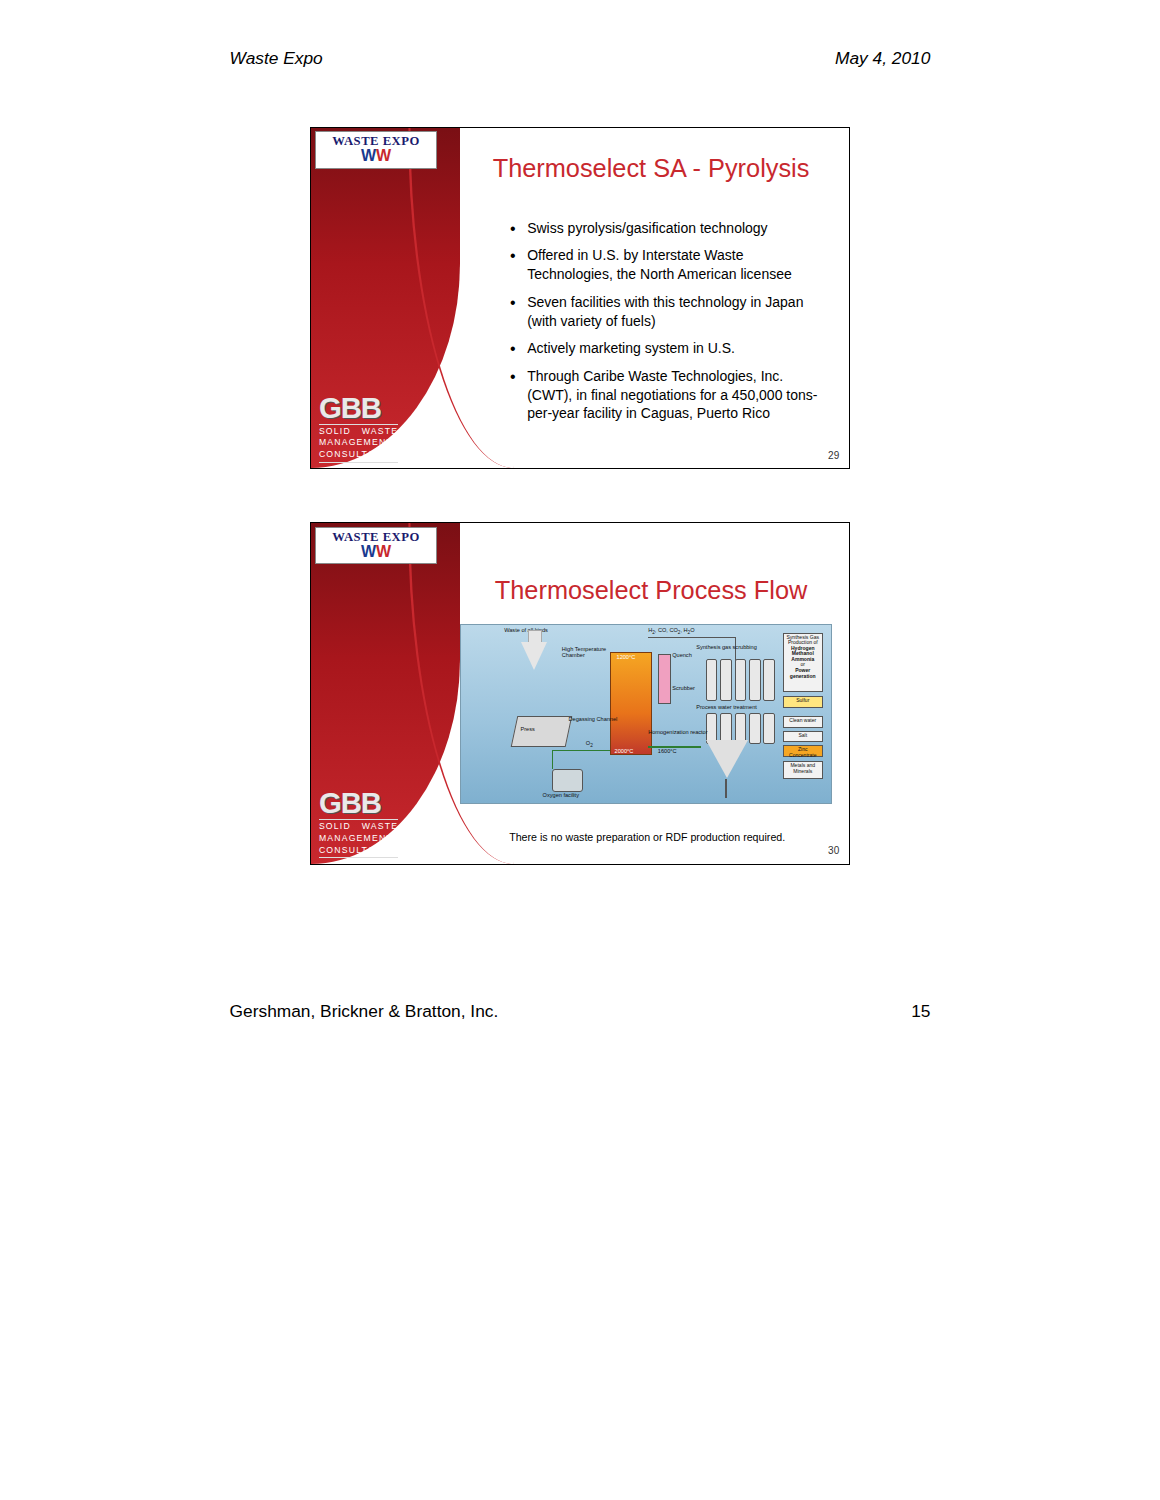Waste Expo
May 4, 2010
WASTE EXPO
WW
Thermoselect SA - Pyrolysis
Swiss pyrolysis/gasification technology
Offered in U.S. by Interstate Waste Technologies, the North American licensee
Seven facilities with this technology in Japan (with variety of fuels)
Actively marketing system in U.S.
Through Caribe Waste Technologies, Inc. (CWT), in final negotiations for a 450,000 tons-per-year facility in Caguas, Puerto Rico
GBB
SOLID WASTE
MANAGEMENT
CONSULTANTS
29
WASTE EXPO
WW
Thermoselect Process Flow
Waste of all kinds
High Temperature
Chamber
1200°C
2000°C
Press
Degassing Channel
O2
Oxygen facility
H2, CO, CO2, H2O
Quench
Scrubber
Synthesis gas scrubbing
Synthesis Gas
Production of
Hydrogen
Methanol
Ammonia
or
Power
generation
Sulfur
Process water treatment
Clean water
Salt
Zinc Concentrate
Metals and
Minerals
Homogenization reactor
1600°C
There is no waste preparation or RDF production required.
GBB
SOLID WASTE
MANAGEMENT
CONSULTANTS
30
Gershman, Brickner & Bratton, Inc.
15